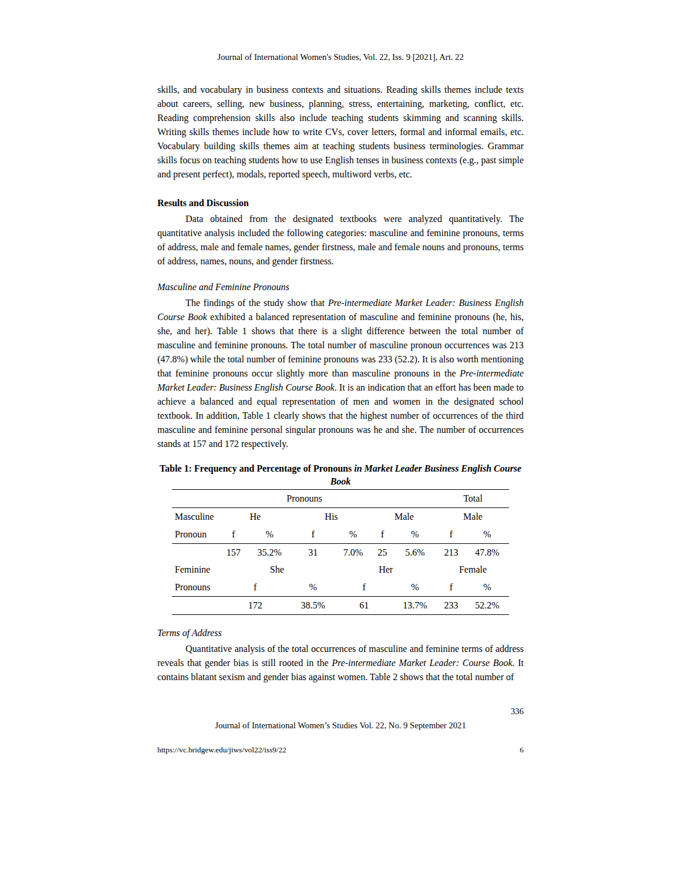Journal of International Women's Studies, Vol. 22, Iss. 9 [2021], Art. 22
skills, and vocabulary in business contexts and situations. Reading skills themes include texts about careers, selling, new business, planning, stress, entertaining, marketing, conflict, etc. Reading comprehension skills also include teaching students skimming and scanning skills. Writing skills themes include how to write CVs, cover letters, formal and informal emails, etc. Vocabulary building skills themes aim at teaching students business terminologies. Grammar skills focus on teaching students how to use English tenses in business contexts (e.g., past simple and present perfect), modals, reported speech, multiword verbs, etc.
Results and Discussion
Data obtained from the designated textbooks were analyzed quantitatively. The quantitative analysis included the following categories: masculine and feminine pronouns, terms of address, male and female names, gender firstness, male and female nouns and pronouns, terms of address, names, nouns, and gender firstness.
Masculine and Feminine Pronouns
The findings of the study show that Pre-intermediate Market Leader: Business English Course Book exhibited a balanced representation of masculine and feminine pronouns (he, his, she, and her). Table 1 shows that there is a slight difference between the total number of masculine and feminine pronouns. The total number of masculine pronoun occurrences was 213 (47.8%) while the total number of feminine pronouns was 233 (52.2). It is also worth mentioning that feminine pronouns occur slightly more than masculine pronouns in the Pre-intermediate Market Leader: Business English Course Book. It is an indication that an effort has been made to achieve a balanced and equal representation of men and women in the designated school textbook. In addition, Table 1 clearly shows that the highest number of occurrences of the third masculine and feminine personal singular pronouns was he and she. The number of occurrences stands at 157 and 172 respectively.
Table 1: Frequency and Percentage of Pronouns in Market Leader Business English Course Book
| Pronouns | Total |
| Masculine | He | His | Male | Male |
| Pronoun | f | % | f | % | f | % | f | % |
| | 157 | 35.2% | 31 | 7.0% | 25 | 5.6% | 213 | 47.8% |
| Feminine | She | Her | Female |
| Pronouns | f | % | f | % | f | % |
| | 172 | 38.5% | 61 | 13.7% | 233 | 52.2% |
Terms of Address
Quantitative analysis of the total occurrences of masculine and feminine terms of address reveals that gender bias is still rooted in the Pre-intermediate Market Leader: Course Book. It contains blatant sexism and gender bias against women. Table 2 shows that the total number of
336
Journal of International Women’s Studies Vol. 22, No. 9 September 2021
https://vc.bridgew.edu/jiws/vol22/iss9/22
6